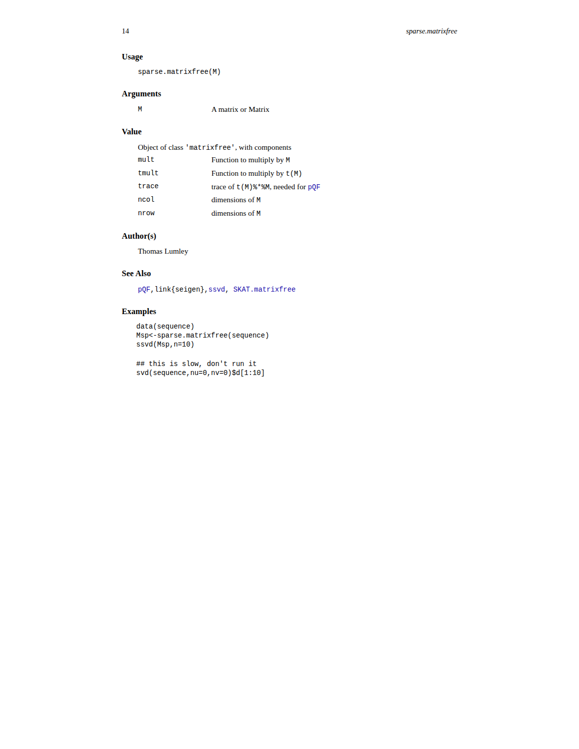14 sparse.matrixfree
Usage
sparse.matrixfree(M)
Arguments
M
A matrix or Matrix
Value
Object of class 'matrixfree', with components
mult
Function to multiply by M
tmult
Function to multiply by t(M)
trace
trace of t(M)%*%M, needed for pQF
ncol
dimensions of M
nrow
dimensions of M
Author(s)
Thomas Lumley
See Also
pQF,link{seigen}, ssvd, SKAT.matrixfree
Examples
data(sequence)
Msp<-sparse.matrixfree(sequence)
ssvd(Msp,n=10)
## this is slow, don't run it
svd(sequence,nu=0,nv=0)$d[1:10]